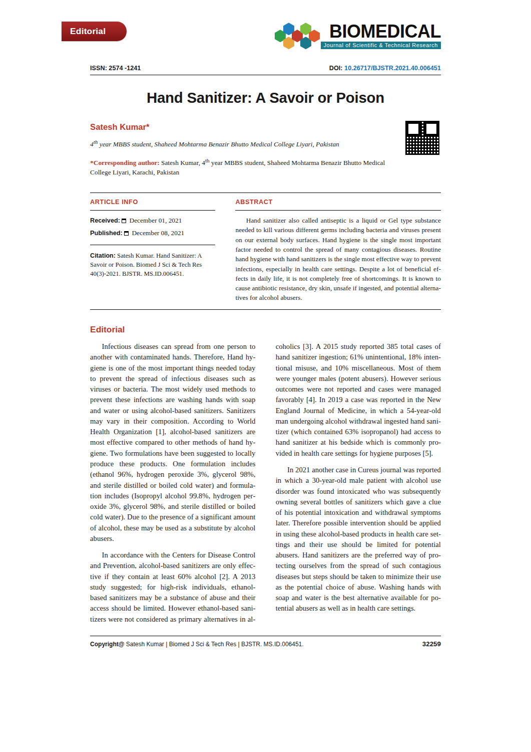Editorial
BIOMEDICAL
Journal of Scientific & Technical Research
ISSN: 2574 -1241 DOI: 10.26717/BJSTR.2021.40.006451
Hand Sanitizer: A Savoir or Poison
Satesh Kumar*
4th year MBBS student, Shaheed Mohtarma Benazir Bhutto Medical College Liyari, Pakistan
*Corresponding author: Satesh Kumar, 4th year MBBS student, Shaheed Mohtarma Benazir Bhutto Medical College Liyari, Karachi, Pakistan
ARTICLE INFO
Received: December 01, 2021
Published: December 08, 2021
Citation: Satesh Kumar. Hand Sanitizer: A Savoir or Poison. Biomed J Sci & Tech Res 40(3)-2021. BJSTR. MS.ID.006451.
ABSTRACT
Hand sanitizer also called antiseptic is a liquid or Gel type substance needed to kill various different germs including bacteria and viruses present on our external body surfaces. Hand hygiene is the single most important factor needed to control the spread of many contagious diseases. Routine hand hygiene with hand sanitizers is the single most effective way to prevent infections, especially in health care settings. Despite a lot of beneficial effects in daily life, it is not completely free of shortcomings. It is known to cause antibiotic resistance, dry skin, unsafe if ingested, and potential alternatives for alcohol abusers.
Editorial
Infectious diseases can spread from one person to another with contaminated hands. Therefore, Hand hygiene is one of the most important things needed today to prevent the spread of infectious diseases such as viruses or bacteria. The most widely used methods to prevent these infections are washing hands with soap and water or using alcohol-based sanitizers. Sanitizers may vary in their composition. According to World Health Organization [1], alcohol-based sanitizers are most effective compared to other methods of hand hygiene. Two formulations have been suggested to locally produce these products. One formulation includes (ethanol 96%, hydrogen peroxide 3%, glycerol 98%, and sterile distilled or boiled cold water) and formulation includes (Isopropyl alcohol 99.8%, hydrogen peroxide 3%, glycerol 98%, and sterile distilled or boiled cold water). Due to the presence of a significant amount of alcohol, these may be used as a substitute by alcohol abusers.
In accordance with the Centers for Disease Control and Prevention, alcohol-based sanitizers are only effective if they contain at least 60% alcohol [2]. A 2013 study suggested; for high-risk individuals, ethanol-based sanitizers may be a substance of abuse and their access should be limited. However ethanol-based sanitizers were not considered as primary alternatives in alcoholics [3]. A 2015 study reported 385 total cases of hand sanitizer ingestion; 61% unintentional, 18% intentional misuse, and 10% miscellaneous. Most of them were younger males (potent abusers). However serious outcomes were not reported and cases were managed favorably [4]. In 2019 a case was reported in the New England Journal of Medicine, in which a 54-year-old man undergoing alcohol withdrawal ingested hand sanitizer (which contained 63% isopropanol) had access to hand sanitizer at his bedside which is commonly provided in health care settings for hygiene purposes [5].
In 2021 another case in Cureus journal was reported in which a 30-year-old male patient with alcohol use disorder was found intoxicated who was subsequently owning several bottles of sanitizers which gave a clue of his potential intoxication and withdrawal symptoms later. Therefore possible intervention should be applied in using these alcohol-based products in health care settings and their use should be limited for potential abusers. Hand sanitizers are the preferred way of protecting ourselves from the spread of such contagious diseases but steps should be taken to minimize their use as the potential choice of abuse. Washing hands with soap and water is the best alternative available for potential abusers as well as in health care settings.
Copyright@ Satesh Kumar | Biomed J Sci & Tech Res | BJSTR. MS.ID.006451. 32259